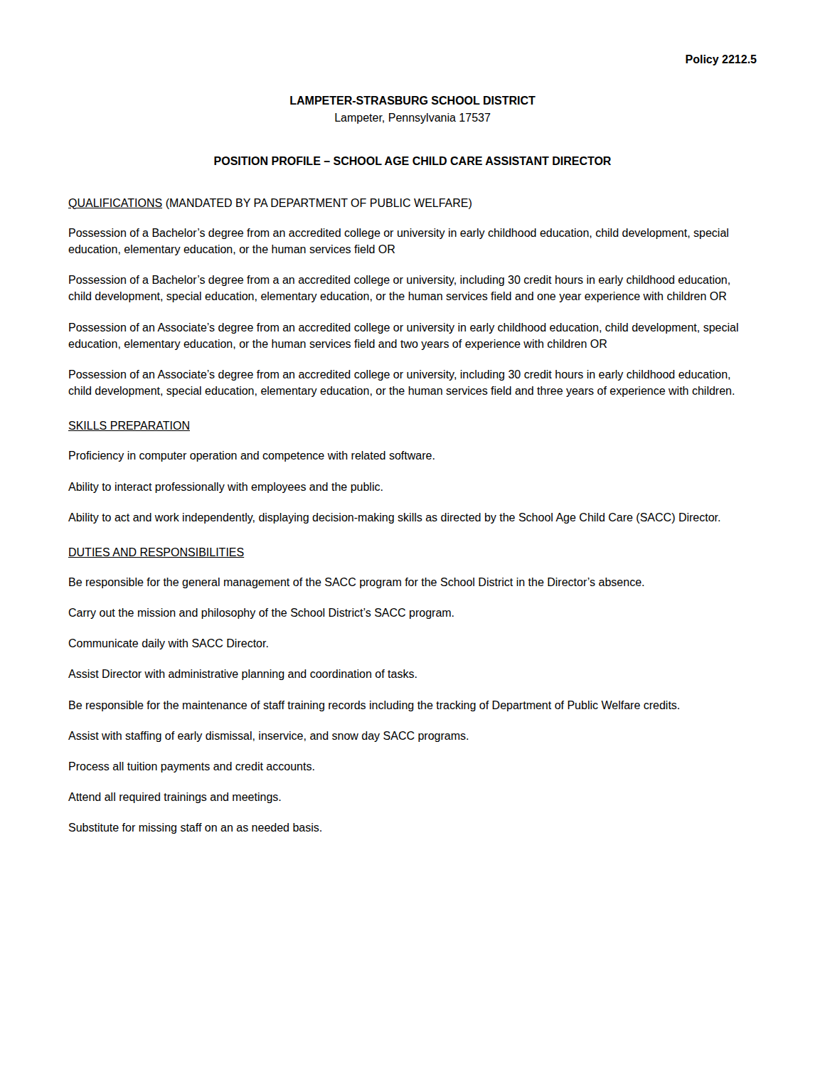Policy 2212.5
LAMPETER-STRASBURG SCHOOL DISTRICT
Lampeter, Pennsylvania 17537
POSITION PROFILE – SCHOOL AGE CHILD CARE ASSISTANT DIRECTOR
QUALIFICATIONS
(MANDATED BY PA DEPARTMENT OF PUBLIC WELFARE)
Possession of a Bachelor’s degree from an accredited college or university in early childhood education, child development, special education, elementary education, or the human services field OR
Possession of a Bachelor’s degree from a an accredited college or university, including 30 credit hours in early childhood education, child development, special education, elementary education, or the human services field and one year experience with children OR
Possession of an Associate’s degree from an accredited college or university in early childhood education, child development, special education, elementary education, or the human services field and two years of experience with children OR
Possession of an Associate’s degree from an accredited college or university, including 30 credit hours in early childhood education, child development, special education, elementary education, or the human services field and three years of experience with children.
SKILLS PREPARATION
Proficiency in computer operation and competence with related software.
Ability to interact professionally with employees and the public.
Ability to act and work independently, displaying decision-making skills as directed by the School Age Child Care (SACC) Director.
DUTIES AND RESPONSIBILITIES
Be responsible for the general management of the SACC program for the School District in the Director’s absence.
Carry out the mission and philosophy of the School District’s SACC program.
Communicate daily with SACC Director.
Assist Director with administrative planning and coordination of tasks.
Be responsible for the maintenance of staff training records including the tracking of Department of Public Welfare credits.
Assist with staffing of early dismissal, inservice, and snow day SACC programs.
Process all tuition payments and credit accounts.
Attend all required trainings and meetings.
Substitute for missing staff on an as needed basis.